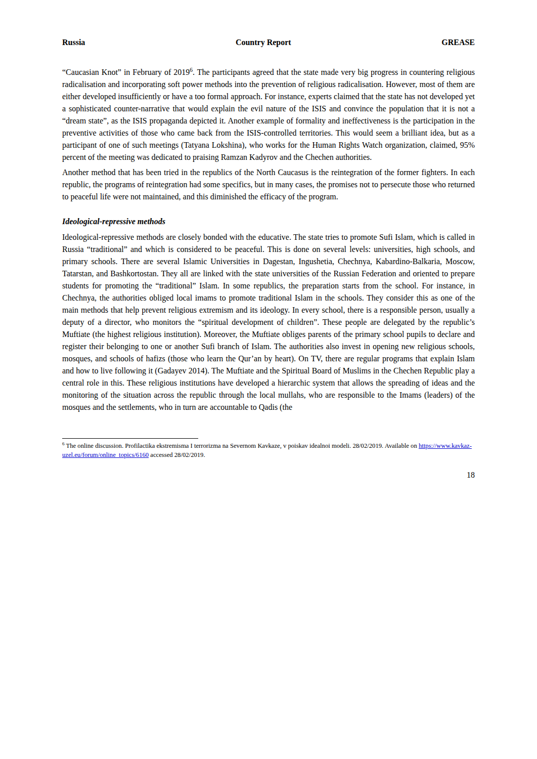Russia Country Report GREASE
“Caucasian Knot” in February of 20196. The participants agreed that the state made very big progress in countering religious radicalisation and incorporating soft power methods into the prevention of religious radicalisation. However, most of them are either developed insufficiently or have a too formal approach. For instance, experts claimed that the state has not developed yet a sophisticated counter-narrative that would explain the evil nature of the ISIS and convince the population that it is not a “dream state”, as the ISIS propaganda depicted it. Another example of formality and ineffectiveness is the participation in the preventive activities of those who came back from the ISIS-controlled territories. This would seem a brilliant idea, but as a participant of one of such meetings (Tatyana Lokshina), who works for the Human Rights Watch organization, claimed, 95% percent of the meeting was dedicated to praising Ramzan Kadyrov and the Chechen authorities.
Another method that has been tried in the republics of the North Caucasus is the reintegration of the former fighters. In each republic, the programs of reintegration had some specifics, but in many cases, the promises not to persecute those who returned to peaceful life were not maintained, and this diminished the efficacy of the program.
Ideological-repressive methods
Ideological-repressive methods are closely bonded with the educative. The state tries to promote Sufi Islam, which is called in Russia “traditional” and which is considered to be peaceful. This is done on several levels: universities, high schools, and primary schools. There are several Islamic Universities in Dagestan, Ingushetia, Chechnya, Kabardino-Balkaria, Moscow, Tatarstan, and Bashkortostan. They all are linked with the state universities of the Russian Federation and oriented to prepare students for promoting the “traditional” Islam. In some republics, the preparation starts from the school. For instance, in Chechnya, the authorities obliged local imams to promote traditional Islam in the schools. They consider this as one of the main methods that help prevent religious extremism and its ideology. In every school, there is a responsible person, usually a deputy of a director, who monitors the “spiritual development of children”. These people are delegated by the republic’s Muftiate (the highest religious institution). Moreover, the Muftiate obliges parents of the primary school pupils to declare and register their belonging to one or another Sufi branch of Islam. The authorities also invest in opening new religious schools, mosques, and schools of hafizs (those who learn the Qur’an by heart). On TV, there are regular programs that explain Islam and how to live following it (Gadayev 2014). The Muftiate and the Spiritual Board of Muslims in the Chechen Republic play a central role in this. These religious institutions have developed a hierarchic system that allows the spreading of ideas and the monitoring of the situation across the republic through the local mullahs, who are responsible to the Imams (leaders) of the mosques and the settlements, who in turn are accountable to Qadis (the
6 The online discussion. Profilactika ekstremisma I terrorizma na Severnom Kavkaze, v poiskav idealnoi modeli. 28/02/2019. Available on https://www.kavkaz-uzel.eu/forum/online_topics/6160 accessed 28/02/2019.
18